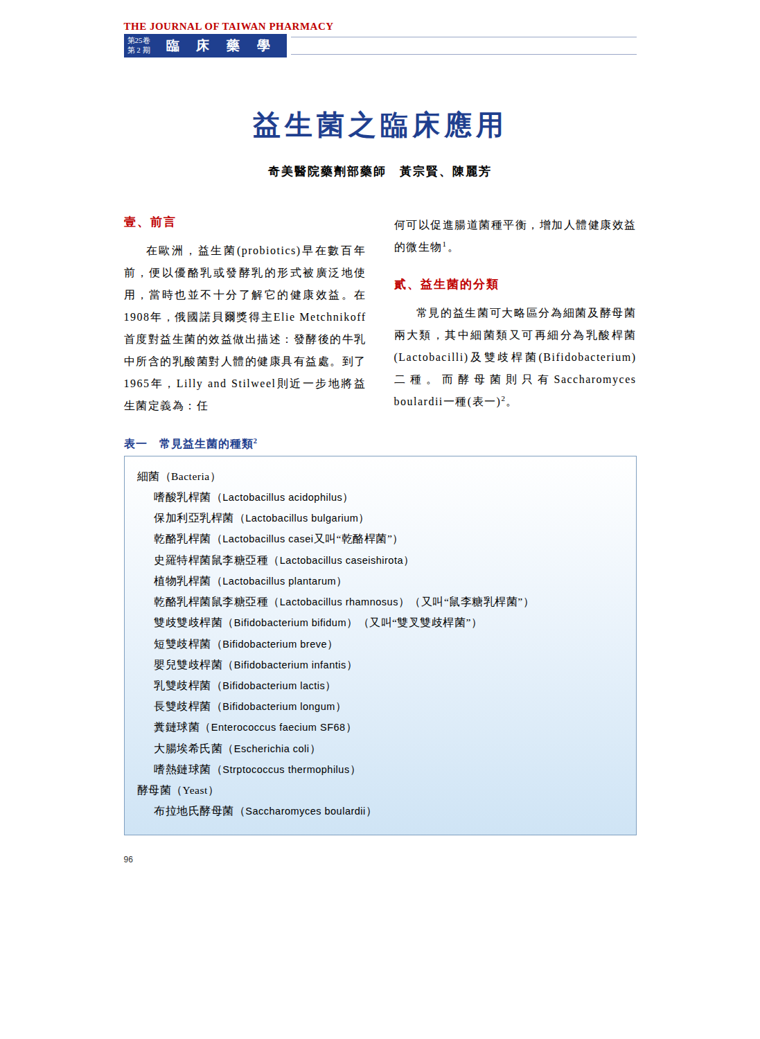THE JOURNAL OF TAIWAN PHARMACY
第25卷
第 2 期
臨 床 藥 學
益生菌之臨床應用
奇美醫院藥劑部藥師　黃宗賢、陳麗芳
壹、前言
在歐洲，益生菌(probiotics)早在數百年前，便以優酪乳或發酵乳的形式被廣泛地使用，當時也並不十分了解它的健康效益。在1908年，俄國諾貝爾獎得主Elie Metchnikoff首度對益生菌的效益做出描述：發酵後的牛乳中所含的乳酸菌對人體的健康具有益處。到了1965年，Lilly and Stilweel則近一步地將益生菌定義為：任
何可以促進腸道菌種平衡，增加人體健康效益的微生物1。
貳、益生菌的分類
常見的益生菌可大略區分為細菌及酵母菌兩大類，其中細菌類又可再細分為乳酸桿菌(Lactobacilli)及雙歧桿菌(Bifidobacterium)二種。而酵母菌則只有Saccharomyces boulardii一種(表一)2。
表一　常見益生菌的種類2
細菌（Bacteria）
嗜酸乳桿菌（Lactobacillus acidophilus）
保加利亞乳桿菌（Lactobacillus bulgarium）
乾酪乳桿菌（Lactobacillus casei又叫“乾酪桿菌”）
史羅特桿菌鼠李糖亞種（Lactobacillus caseishirota）
植物乳桿菌（Lactobacillus plantarum）
乾酪乳桿菌鼠李糖亞種（Lactobacillus rhamnosus）（又叫“鼠李糖乳桿菌”）
雙歧雙歧桿菌（Bifidobacterium bifidum）（又叫“雙叉雙歧桿菌”）
短雙歧桿菌（Bifidobacterium breve）
嬰兒雙歧桿菌（Bifidobacterium infantis）
乳雙歧桿菌（Bifidobacterium lactis）
長雙歧桿菌（Bifidobacterium longum）
糞鏈球菌（Enterococcus faecium SF68）
大腸埃希氏菌（Escherichia coli）
嗜熱鏈球菌（Strptococcus thermophilus）
酵母菌（Yeast）
布拉地氏酵母菌（Saccharomyces boulardii）
96